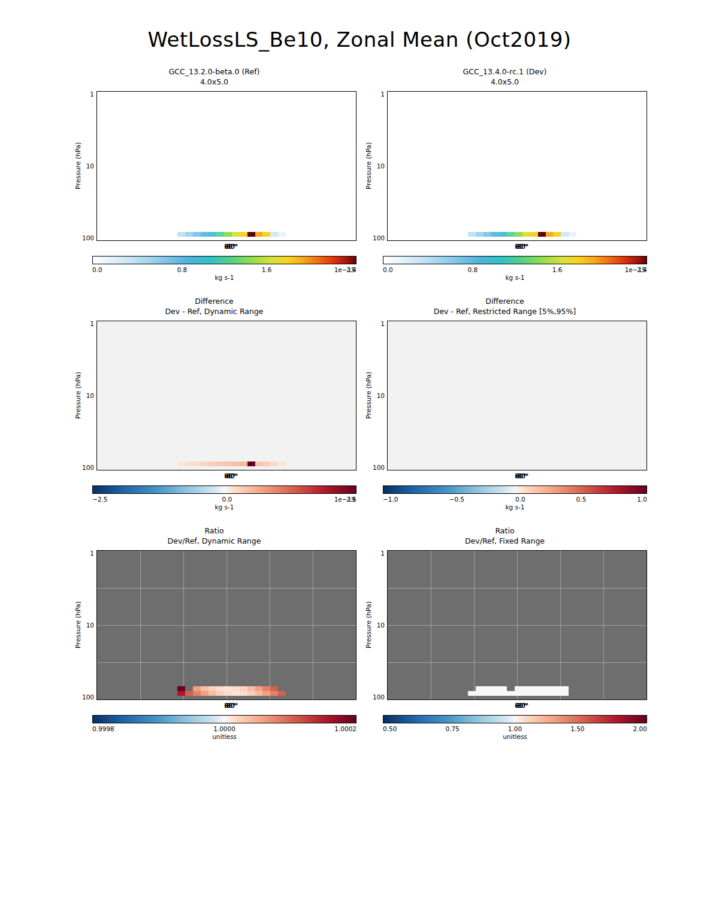WetLossLS_Be10, Zonal Mean (Oct2019)
GCC_13.2.0-beta.0 (Ref)
4.0x5.0
Pressure (hPa)
1 10 100
-90°-60°-30°0°30°60°90°
0.00.81.62.4
1e−15
kg s-1
GCC_13.4.0-rc.1 (Dev)
4.0x5.0
Pressure (hPa)
1 10 100
-90°-60°-30°0°30°60°90°
0.00.81.62.4
1e−15
kg s-1
Difference
Dev - Ref, Dynamic Range
Pressure (hPa)
1 10 100
-90°-60°-30°0°30°60°90°
−2.50.02.5
1e−19
kg s-1
Difference
Dev - Ref, Restricted Range [5%,95%]
Pressure (hPa)
1 10 100
-90°-60°-30°0°30°60°90°
−1.0−0.50.00.51.0
kg s-1
Ratio
Dev/Ref, Dynamic Range
Pressure (hPa)
1 10 100
-90°-60°-30°0°30°60°90°
0.99981.00001.0002
unitless
Ratio
Dev/Ref, Fixed Range
Pressure (hPa)
1 10 100
-90°-60°-30°0°30°60°90°
0.500.751.001.502.00
unitless